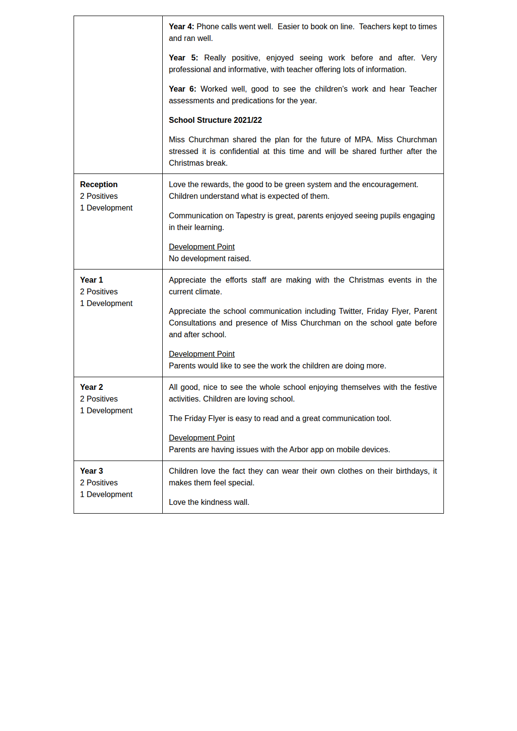| | Year 4: Phone calls went well. Easier to book on line. Teachers kept to times and ran well. Year 5: Really positive, enjoyed seeing work before and after. Very professional and informative, with teacher offering lots of information. Year 6: Worked well, good to see the children's work and hear Teacher assessments and predications for the year. School Structure 2021/22 Miss Churchman shared the plan for the future of MPA. Miss Churchman stressed it is confidential at this time and will be shared further after the Christmas break. |
| Reception 2 Positives 1 Development | Love the rewards, the good to be green system and the encouragement. Children understand what is expected of them. Communication on Tapestry is great, parents enjoyed seeing pupils engaging in their learning. Development Point No development raised. |
| Year 1 2 Positives 1 Development | Appreciate the efforts staff are making with the Christmas events in the current climate. Appreciate the school communication including Twitter, Friday Flyer, Parent Consultations and presence of Miss Churchman on the school gate before and after school. Development Point Parents would like to see the work the children are doing more. |
| Year 2 2 Positives 1 Development | All good, nice to see the whole school enjoying themselves with the festive activities. Children are loving school. The Friday Flyer is easy to read and a great communication tool. Development Point Parents are having issues with the Arbor app on mobile devices. |
| Year 3 2 Positives 1 Development | Children love the fact they can wear their own clothes on their birthdays, it makes them feel special. Love the kindness wall. |